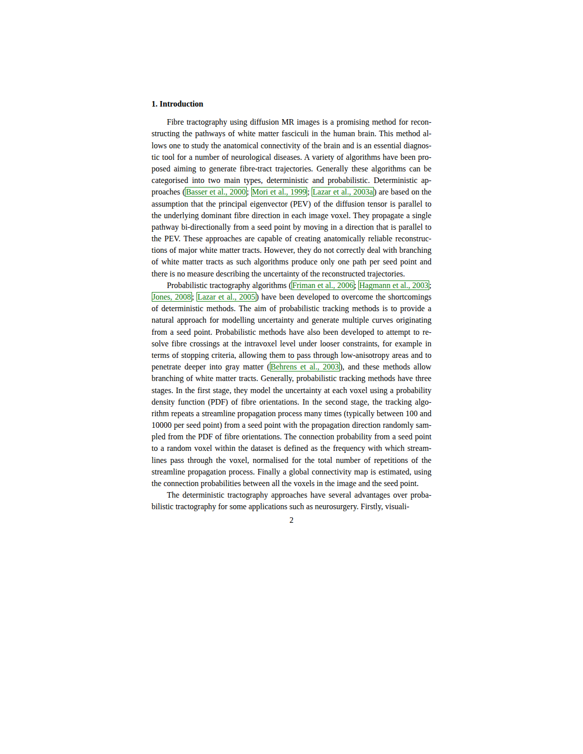1. Introduction
Fibre tractography using diffusion MR images is a promising method for reconstructing the pathways of white matter fasciculi in the human brain. This method allows one to study the anatomical connectivity of the brain and is an essential diagnostic tool for a number of neurological diseases. A variety of algorithms have been proposed aiming to generate fibre-tract trajectories. Generally these algorithms can be categorised into two main types, deterministic and probabilistic. Deterministic approaches (Basser et al., 2000; Mori et al., 1999; Lazar et al., 2003a) are based on the assumption that the principal eigenvector (PEV) of the diffusion tensor is parallel to the underlying dominant fibre direction in each image voxel. They propagate a single pathway bi-directionally from a seed point by moving in a direction that is parallel to the PEV. These approaches are capable of creating anatomically reliable reconstructions of major white matter tracts. However, they do not correctly deal with branching of white matter tracts as such algorithms produce only one path per seed point and there is no measure describing the uncertainty of the reconstructed trajectories.
Probabilistic tractography algorithms (Friman et al., 2006; Hagmann et al., 2003; Jones, 2008; Lazar et al., 2005) have been developed to overcome the shortcomings of deterministic methods. The aim of probabilistic tracking methods is to provide a natural approach for modelling uncertainty and generate multiple curves originating from a seed point. Probabilistic methods have also been developed to attempt to resolve fibre crossings at the intravoxel level under looser constraints, for example in terms of stopping criteria, allowing them to pass through low-anisotropy areas and to penetrate deeper into gray matter (Behrens et al., 2003), and these methods allow branching of white matter tracts. Generally, probabilistic tracking methods have three stages. In the first stage, they model the uncertainty at each voxel using a probability density function (PDF) of fibre orientations. In the second stage, the tracking algorithm repeats a streamline propagation process many times (typically between 100 and 10000 per seed point) from a seed point with the propagation direction randomly sampled from the PDF of fibre orientations. The connection probability from a seed point to a random voxel within the dataset is defined as the frequency with which streamlines pass through the voxel, normalised for the total number of repetitions of the streamline propagation process. Finally a global connectivity map is estimated, using the connection probabilities between all the voxels in the image and the seed point.
The deterministic tractography approaches have several advantages over probabilistic tractography for some applications such as neurosurgery. Firstly, visuali-
2